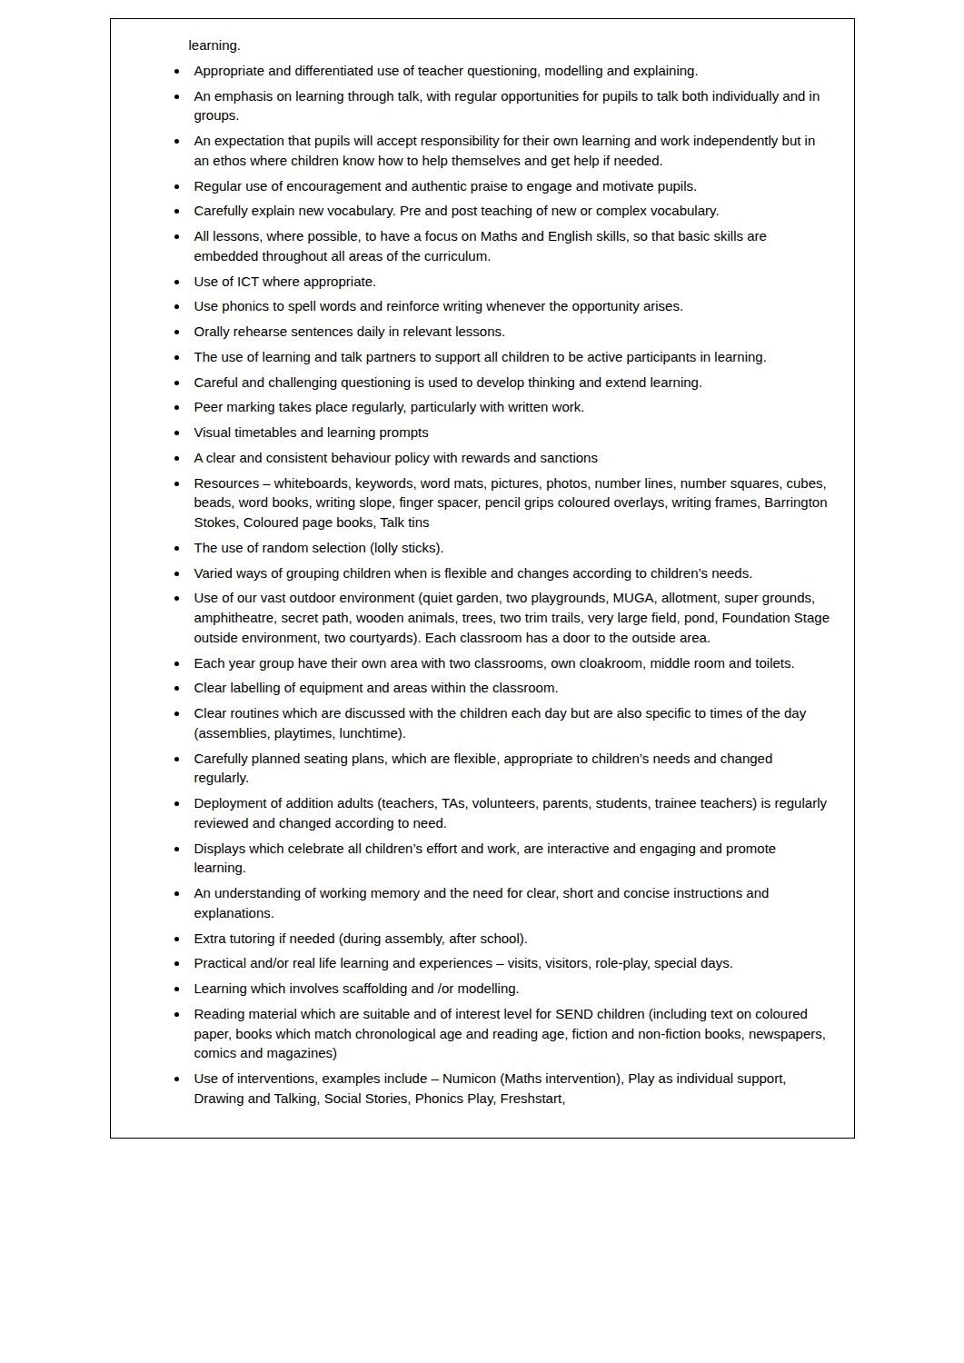learning.
Appropriate and differentiated use of teacher questioning, modelling and explaining.
An emphasis on learning through talk, with regular opportunities for pupils to talk both individually and in groups.
An expectation that pupils will accept responsibility for their own learning and work independently but in an ethos where children know how to help themselves and get help if needed.
Regular use of encouragement and authentic praise to engage and motivate pupils.
Carefully explain new vocabulary. Pre and post teaching of new or complex vocabulary.
All lessons, where possible, to have a focus on Maths and English skills, so that basic skills are embedded throughout all areas of the curriculum.
Use of ICT where appropriate.
Use phonics to spell words and reinforce writing whenever the opportunity arises.
Orally rehearse sentences daily in relevant lessons.
The use of learning and talk partners to support all children to be active participants in learning.
Careful and challenging questioning is used to develop thinking and extend learning.
Peer marking takes place regularly, particularly with written work.
Visual timetables and learning prompts
A clear and consistent behaviour policy with rewards and sanctions
Resources – whiteboards, keywords, word mats, pictures, photos, number lines, number squares, cubes, beads, word books, writing slope, finger spacer, pencil grips coloured overlays, writing frames, Barrington Stokes, Coloured page books, Talk tins
The use of random selection (lolly sticks).
Varied ways of grouping children when is flexible and changes according to children’s needs.
Use of our vast outdoor environment (quiet garden, two playgrounds, MUGA, allotment, super grounds, amphitheatre, secret path, wooden animals, trees, two trim trails, very large field, pond, Foundation Stage outside environment, two courtyards). Each classroom has a door to the outside area.
Each year group have their own area with two classrooms, own cloakroom, middle room and toilets.
Clear labelling of equipment and areas within the classroom.
Clear routines which are discussed with the children each day but are also specific to times of the day (assemblies, playtimes, lunchtime).
Carefully planned seating plans, which are flexible, appropriate to children’s needs and changed regularly.
Deployment of addition adults (teachers, TAs, volunteers, parents, students, trainee teachers) is regularly reviewed and changed according to need.
Displays which celebrate all children’s effort and work, are interactive and engaging and promote learning.
An understanding of working memory and the need for clear, short and concise instructions and explanations.
Extra tutoring if needed (during assembly, after school).
Practical and/or real life learning and experiences – visits, visitors, role-play, special days.
Learning which involves scaffolding and /or modelling.
Reading material which are suitable and of interest level for SEND children (including text on coloured paper, books which match chronological age and reading age, fiction and non-fiction books, newspapers, comics and magazines)
Use of interventions, examples include – Numicon (Maths intervention), Play as individual support, Drawing and Talking, Social Stories, Phonics Play, Freshstart,